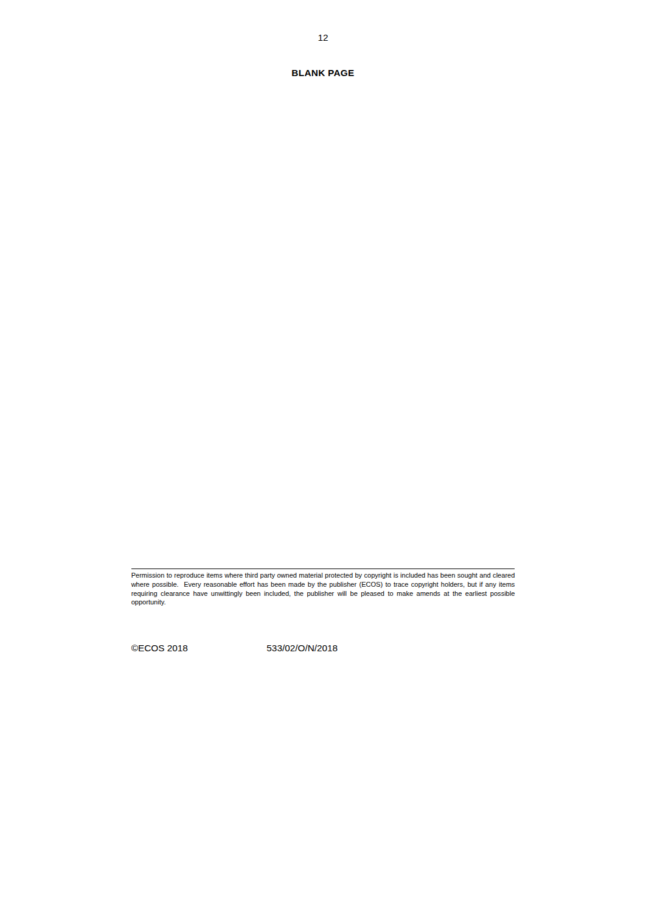12
BLANK PAGE
Permission to reproduce items where third party owned material protected by copyright is included has been sought and cleared where possible. Every reasonable effort has been made by the publisher (ECOS) to trace copyright holders, but if any items requiring clearance have unwittingly been included, the publisher will be pleased to make amends at the earliest possible opportunity.
©ECOS 2018 533/02/O/N/2018